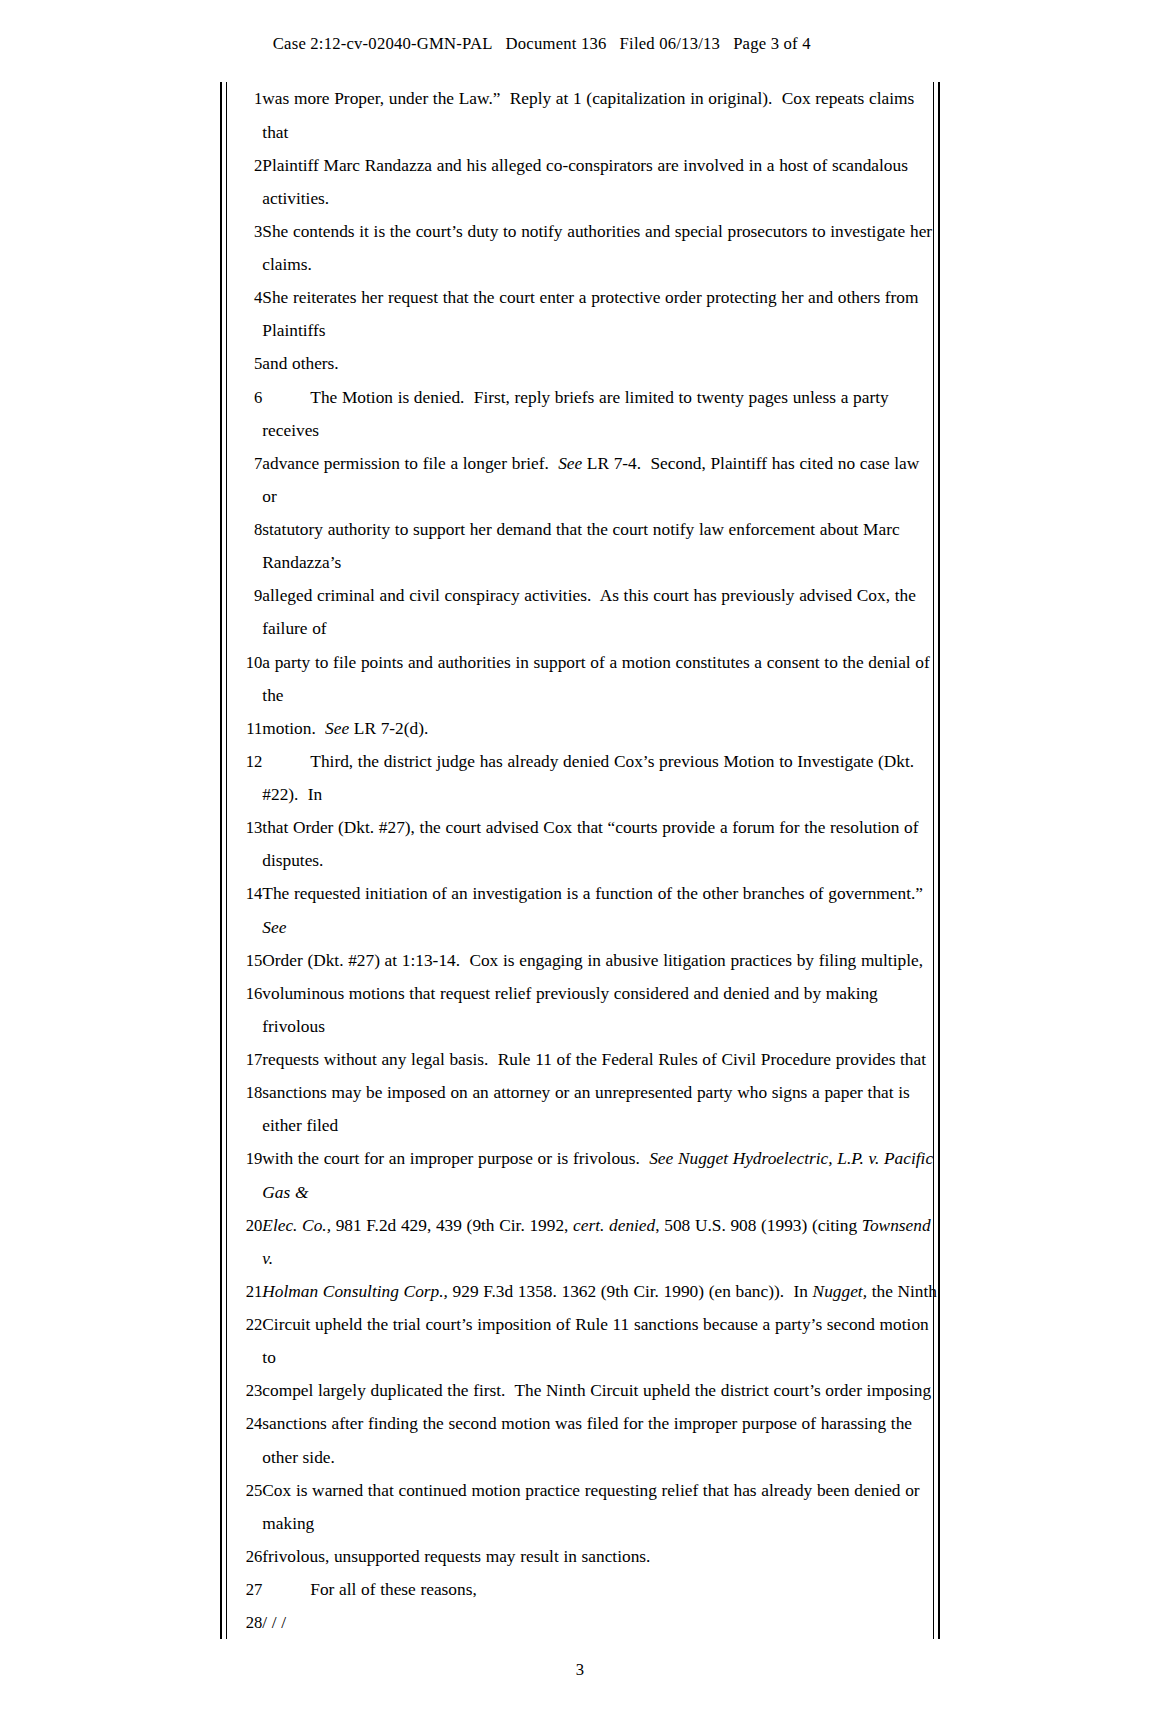Case 2:12-cv-02040-GMN-PAL Document 136 Filed 06/13/13 Page 3 of 4
| 1 | was more Proper, under the Law.” Reply at 1 (capitalization in original). Cox repeats claims that |
| 2 | Plaintiff Marc Randazza and his alleged co-conspirators are involved in a host of scandalous activities. |
| 3 | She contends it is the court’s duty to notify authorities and special prosecutors to investigate her claims. |
| 4 | She reiterates her request that the court enter a protective order protecting her and others from Plaintiffs |
| 5 | and others. |
| 6 | The Motion is denied. First, reply briefs are limited to twenty pages unless a party receives |
| 7 | advance permission to file a longer brief. See LR 7-4. Second, Plaintiff has cited no case law or |
| 8 | statutory authority to support her demand that the court notify law enforcement about Marc Randazza’s |
| 9 | alleged criminal and civil conspiracy activities. As this court has previously advised Cox, the failure of |
| 10 | a party to file points and authorities in support of a motion constitutes a consent to the denial of the |
| 11 | motion. See LR 7-2(d). |
| 12 | Third, the district judge has already denied Cox’s previous Motion to Investigate (Dkt. #22). In |
| 13 | that Order (Dkt. #27), the court advised Cox that “courts provide a forum for the resolution of disputes. |
| 14 | The requested initiation of an investigation is a function of the other branches of government.” See |
| 15 | Order (Dkt. #27) at 1:13-14. Cox is engaging in abusive litigation practices by filing multiple, |
| 16 | voluminous motions that request relief previously considered and denied and by making frivolous |
| 17 | requests without any legal basis. Rule 11 of the Federal Rules of Civil Procedure provides that |
| 18 | sanctions may be imposed on an attorney or an unrepresented party who signs a paper that is either filed |
| 19 | with the court for an improper purpose or is frivolous. See Nugget Hydroelectric, L.P. v. Pacific Gas & |
| 20 | Elec. Co., 981 F.2d 429, 439 (9th Cir. 1992, cert. denied , 508 U.S. 908 (1993) (citing Townsend v. |
| 21 | Holman Consulting Corp., 929 F.3d 1358. 1362 (9th Cir. 1990) (en banc)). In Nugget, the Ninth |
| 22 | Circuit upheld the trial court’s imposition of Rule 11 sanctions because a party’s second motion to |
| 23 | compel largely duplicated the first. The Ninth Circuit upheld the district court’s order imposing |
| 24 | sanctions after finding the second motion was filed for the improper purpose of harassing the other side. |
| 25 | Cox is warned that continued motion practice requesting relief that has already been denied or making |
| 26 | frivolous, unsupported requests may result in sanctions. |
| 27 | For all of these reasons, |
| 28 | / / / |
3